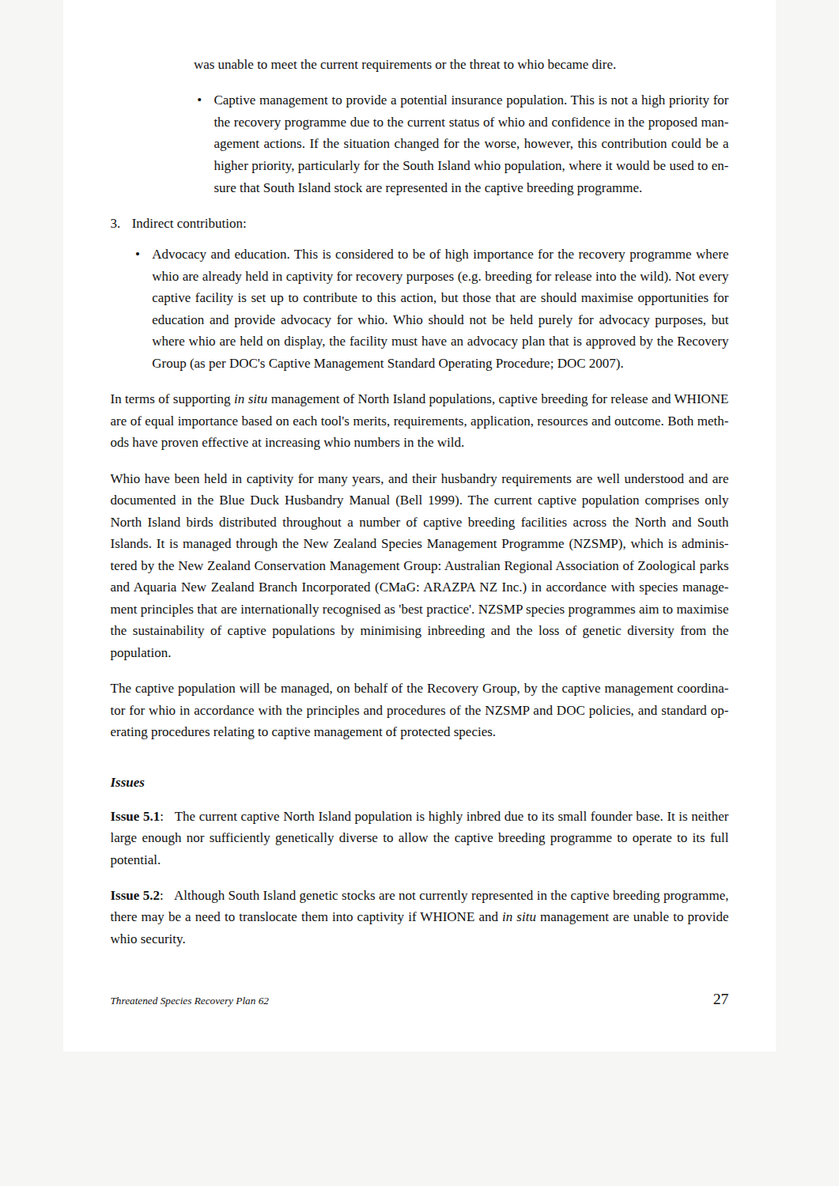was unable to meet the current requirements or the threat to whio became dire.
Captive management to provide a potential insurance population. This is not a high priority for the recovery programme due to the current status of whio and confidence in the proposed management actions. If the situation changed for the worse, however, this contribution could be a higher priority, particularly for the South Island whio population, where it would be used to ensure that South Island stock are represented in the captive breeding programme.
Indirect contribution:
Advocacy and education. This is considered to be of high importance for the recovery programme where whio are already held in captivity for recovery purposes (e.g. breeding for release into the wild). Not every captive facility is set up to contribute to this action, but those that are should maximise opportunities for education and provide advocacy for whio. Whio should not be held purely for advocacy purposes, but where whio are held on display, the facility must have an advocacy plan that is approved by the Recovery Group (as per DOC's Captive Management Standard Operating Procedure; DOC 2007).
In terms of supporting in situ management of North Island populations, captive breeding for release and WHIONE are of equal importance based on each tool's merits, requirements, application, resources and outcome. Both methods have proven effective at increasing whio numbers in the wild.
Whio have been held in captivity for many years, and their husbandry requirements are well understood and are documented in the Blue Duck Husbandry Manual (Bell 1999). The current captive population comprises only North Island birds distributed throughout a number of captive breeding facilities across the North and South Islands. It is managed through the New Zealand Species Management Programme (NZSMP), which is administered by the New Zealand Conservation Management Group: Australian Regional Association of Zoological parks and Aquaria New Zealand Branch Incorporated (CMaG: ARAZPA NZ Inc.) in accordance with species management principles that are internationally recognised as 'best practice'. NZSMP species programmes aim to maximise the sustainability of captive populations by minimising inbreeding and the loss of genetic diversity from the population.
The captive population will be managed, on behalf of the Recovery Group, by the captive management coordinator for whio in accordance with the principles and procedures of the NZSMP and DOC policies, and standard operating procedures relating to captive management of protected species.
Issues
Issue 5.1: The current captive North Island population is highly inbred due to its small founder base. It is neither large enough nor sufficiently genetically diverse to allow the captive breeding programme to operate to its full potential.
Issue 5.2: Although South Island genetic stocks are not currently represented in the captive breeding programme, there may be a need to translocate them into captivity if WHIONE and in situ management are unable to provide whio security.
Threatened Species Recovery Plan 62 27